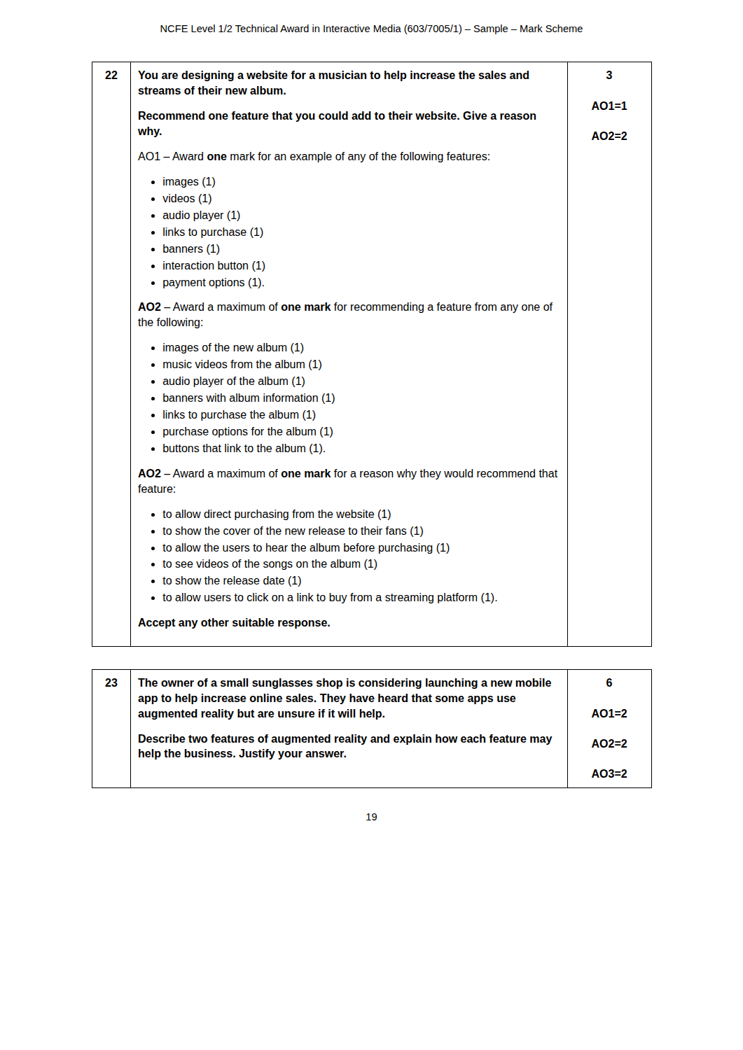NCFE Level 1/2 Technical Award in Interactive Media (603/7005/1) – Sample – Mark Scheme
| 22 | You are designing a website for a musician to help increase the sales and streams of their new album. Recommend one feature that you could add to their website. Give a reason why. AO1 – Award one mark for an example of any of the following features: images (1) videos (1) audio player (1) links to purchase (1) banners (1) interaction button (1) payment options (1). AO2 – Award a maximum of one mark for recommending a feature from any one of the following: images of the new album (1) music videos from the album (1) audio player of the album (1) banners with album information (1) links to purchase the album (1) purchase options for the album (1) buttons that link to the album (1). AO2 – Award a maximum of one mark for a reason why they would recommend that feature: to allow direct purchasing from the website (1) to show the cover of the new release to their fans (1) to allow the users to hear the album before purchasing (1) to see videos of the songs on the album (1) to show the release date (1) to allow users to click on a link to buy from a streaming platform (1). Accept any other suitable response. | 3 AO1=1 AO2=2 |
| 23 | The owner of a small sunglasses shop is considering launching a new mobile app to help increase online sales. They have heard that some apps use augmented reality but are unsure if it will help. Describe two features of augmented reality and explain how each feature may help the business. Justify your answer. | 6 AO1=2 AO2=2 AO3=2 |
19